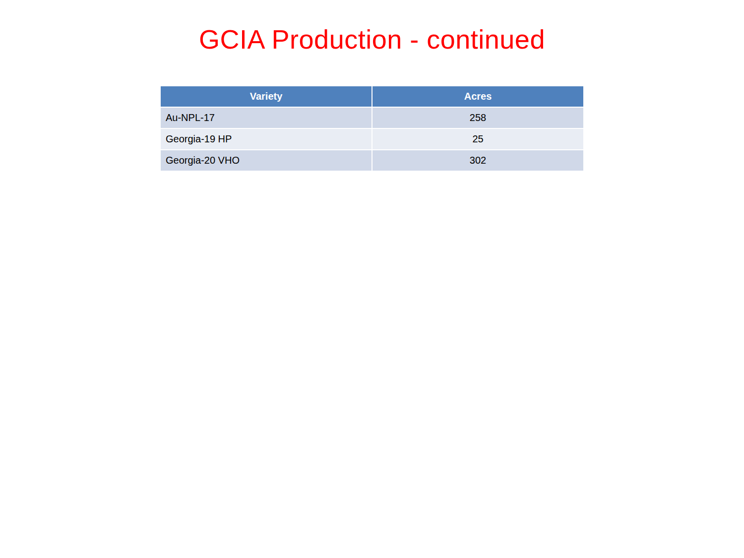GCIA Production - continued
| Variety | Acres |
| --- | --- |
| Au-NPL-17 | 258 |
| Georgia-19 HP | 25 |
| Georgia-20 VHO | 302 |